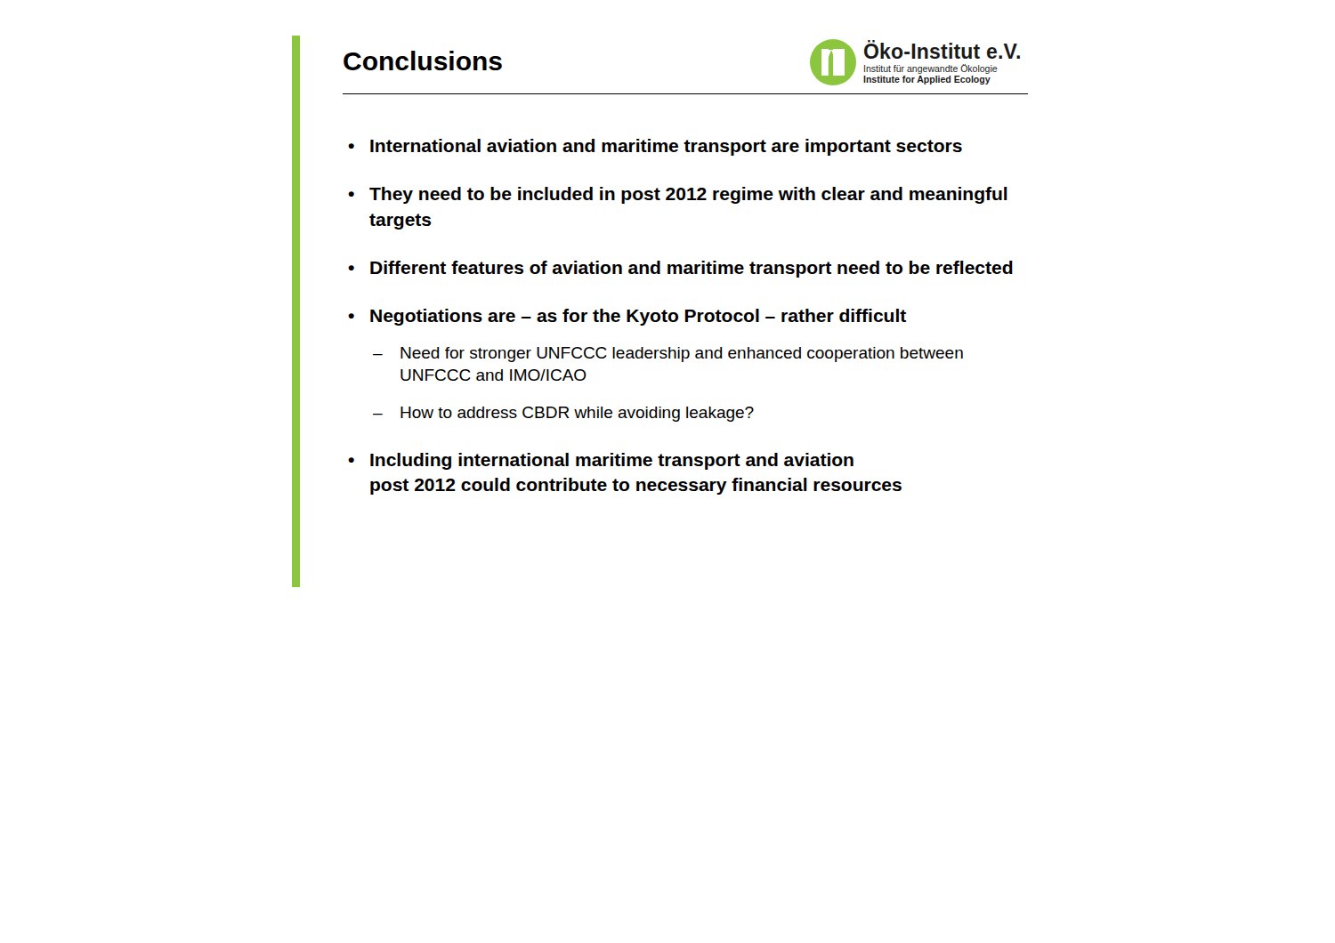www.oeko.de
Conclusions
Öko-Institut e.V.
Institut für angewandte Ökologie
Institute for Applied Ecology
International aviation and maritime transport are important sectors
They need to be included in post 2012 regime with clear and meaningful targets
Different features of aviation and maritime transport need to be reflected
Negotiations are – as for the Kyoto Protocol – rather difficult
Need for stronger UNFCCC leadership and enhanced cooperation between UNFCCC and IMO/ICAO
How to address CBDR while avoiding leakage?
Including international maritime transport and aviationpost 2012 could contribute to necessary financial resources